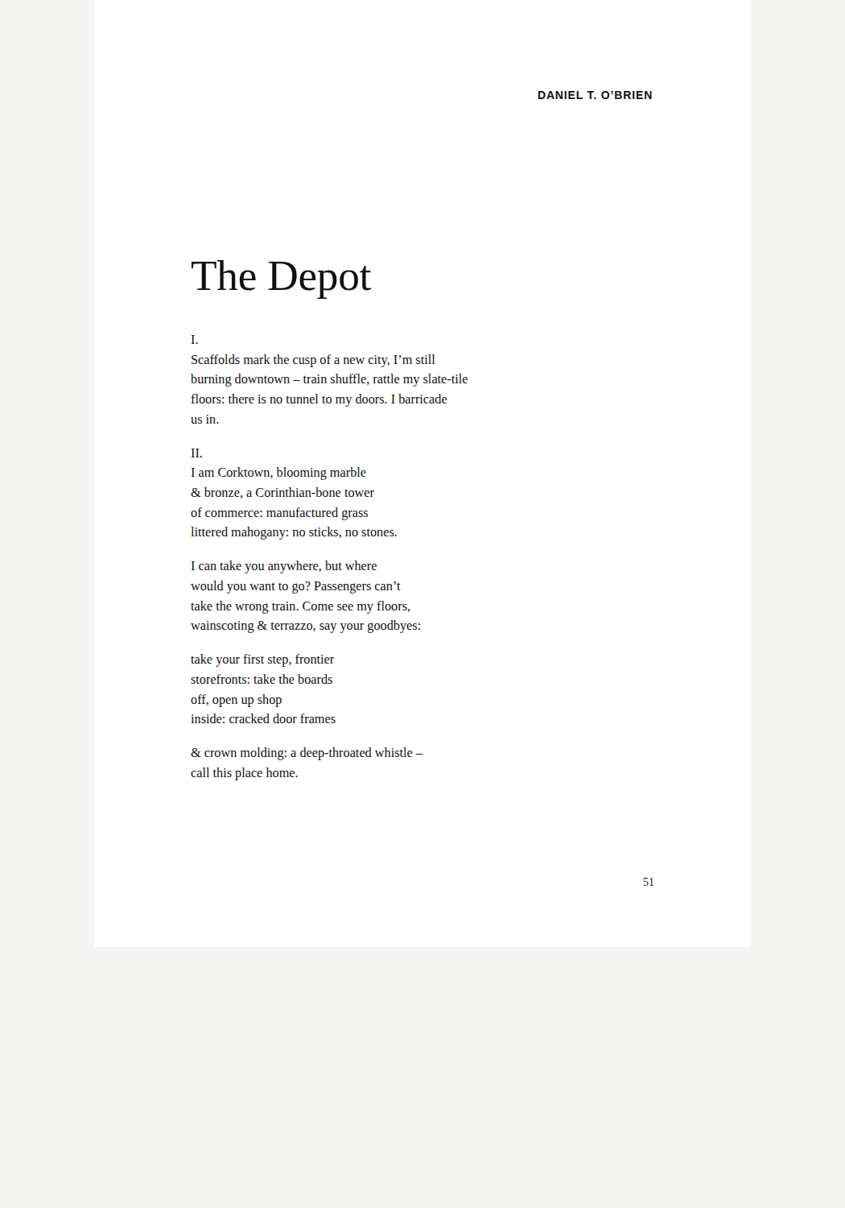DANIEL T. O’BRIEN
The Depot
I.
Scaffolds mark the cusp of a new city, I’m still
burning downtown – train shuffle, rattle my slate-tile
floors: there is no tunnel to my doors. I barricade
us in.
II.
I am Corktown, blooming marble
& bronze, a Corinthian-bone tower
of commerce: manufactured grass
littered mahogany: no sticks, no stones.
I can take you anywhere, but where
would you want to go? Passengers can’t
take the wrong train. Come see my floors,
wainscoting & terrazzo, say your goodbyes:
take your first step, frontier
storefronts: take the boards
off, open up shop
inside: cracked door frames
& crown molding: a deep-throated whistle –
call this place home.
51